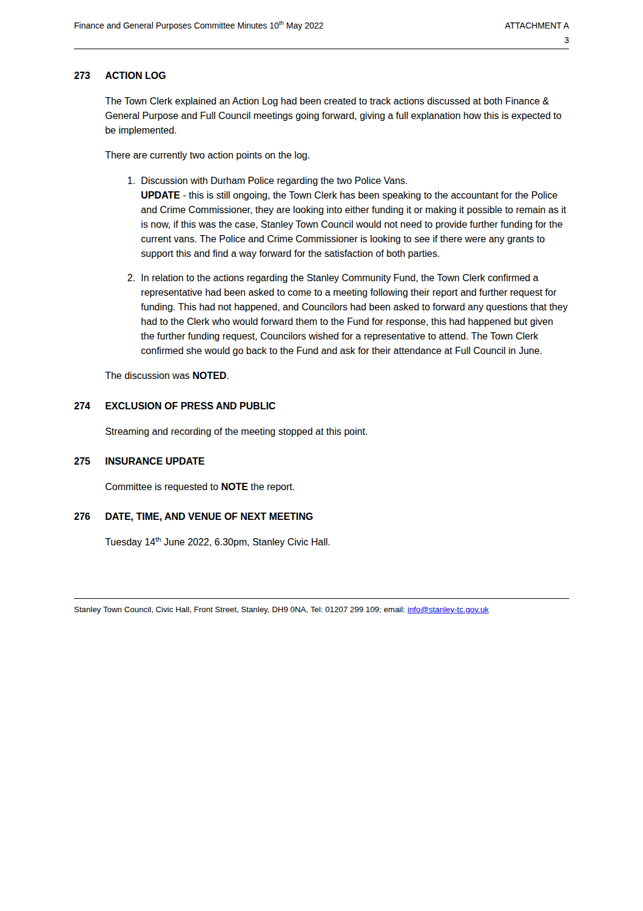Finance and General Purposes Committee Minutes 10th May 2022
ATTACHMENT A
3
273
Action Log
The Town Clerk explained an Action Log had been created to track actions discussed at both Finance & General Purpose and Full Council meetings going forward, giving a full explanation how this is expected to be implemented.
There are currently two action points on the log.
Discussion with Durham Police regarding the two Police Vans.
UPDATE - this is still ongoing, the Town Clerk has been speaking to the accountant for the Police and Crime Commissioner, they are looking into either funding it or making it possible to remain as it is now, if this was the case, Stanley Town Council would not need to provide further funding for the current vans. The Police and Crime Commissioner is looking to see if there were any grants to support this and find a way forward for the satisfaction of both parties.
In relation to the actions regarding the Stanley Community Fund, the Town Clerk confirmed a representative had been asked to come to a meeting following their report and further request for funding. This had not happened, and Councilors had been asked to forward any questions that they had to the Clerk who would forward them to the Fund for response, this had happened but given the further funding request, Councilors wished for a representative to attend. The Town Clerk confirmed she would go back to the Fund and ask for their attendance at Full Council in June.
The discussion was NOTED.
274
Exclusion of Press and Public
Streaming and recording of the meeting stopped at this point.
275
Insurance Update
Committee is requested to NOTE the report.
276
Date, Time, and Venue of Next Meeting
Tuesday 14th June 2022, 6.30pm, Stanley Civic Hall.
Stanley Town Council, Civic Hall, Front Street, Stanley, DH9 0NA, Tel: 01207 299 109; email: info@stanley-tc.gov.uk